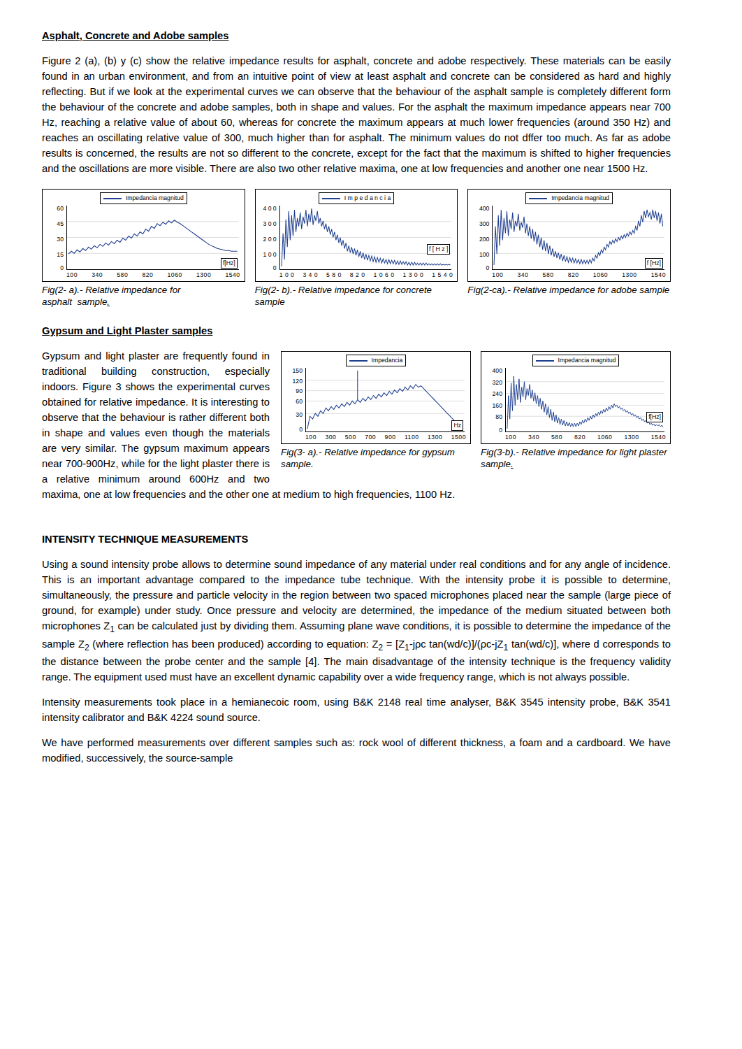Asphalt, Concrete and Adobe samples
Figure 2 (a), (b) y (c) show the relative impedance results for asphalt, concrete and adobe respectively. These materials can be easily found in an urban environment, and from an intuitive point of view at least asphalt and concrete can be considered as hard and highly reflecting. But if we look at the experimental curves we can observe that the behaviour of the asphalt sample is completely different form the behaviour of the concrete and adobe samples, both in shape and values. For the asphalt the maximum impedance appears near 700 Hz, reaching a relative value of about 60, whereas for concrete the maximum appears at much lower frequencies (around 350 Hz) and reaches an oscillating relative value of 300, much higher than for asphalt. The minimum values do not dffer too much. As far as adobe results is concerned, the results are not so different to the concrete, except for the fact that the maximum is shifted to higher frequencies and the oscillations are more visible. There are also two other relative maxima, one at low frequencies and another one near 1500 Hz.
Impedancia magnitud
60 45 30 15 0
f[Hz]
100340580820106013001540
Fig(2- a).- Relative impedance for asphalt sample.
I m p e d a n c i a
4 0 0 3 0 0 2 0 0 1 0 0 0
f [ H z ]
1 0 03 4 05 8 08 2 01 0 6 01 3 0 01 5 4 0
Fig(2- b).- Relative impedance for concrete sample
Impedancia magnitud
400 300 200 100 0
f [Hz]
100340580820106013001540
Fig(2-ca).- Relative impedance for adobe sample
Gypsum and Light Plaster samples
Impedancia
150 120 90 60 30 0
Hz
100300500700900110013001500
Fig(3- a).- Relative impedance for gypsum sample.
Impedancia magnitud
400 320 240 160 80 0
f[Hz]
100340580820106013001540
Fig(3-b).- Relative impedance for light plaster sample.
Gypsum and light plaster are frequently found in traditional building construction, especially indoors. Figure 3 shows the experimental curves obtained for relative impedance. It is interesting to observe that the behaviour is rather different both in shape and values even though the materials are very similar. The gypsum maximum appears near 700-900Hz, while for the light plaster there is a relative minimum around 600Hz and two maxima, one at low frequencies and the other one at medium to high frequencies, 1100 Hz.
INTENSITY TECHNIQUE MEASUREMENTS
Using a sound intensity probe allows to determine sound impedance of any material under real conditions and for any angle of incidence. This is an important advantage compared to the impedance tube technique. With the intensity probe it is possible to determine, simultaneously, the pressure and particle velocity in the region between two spaced microphones placed near the sample (large piece of ground, for example) under study. Once pressure and velocity are determined, the impedance of the medium situated between both microphones Z1 can be calculated just by dividing them. Assuming plane wave conditions, it is possible to determine the impedance of the sample Z2 (where reflection has been produced) according to equation: Z2 = [Z1-jρc tan(wd/c)]/(ρc-jZ1 tan(wd/c)], where d corresponds to the distance between the probe center and the sample [4]. The main disadvantage of the intensity technique is the frequency validity range. The equipment used must have an excellent dynamic capability over a wide frequency range, which is not always possible.
Intensity measurements took place in a hemianecoic room, using B&K 2148 real time analyser, B&K 3545 intensity probe, B&K 3541 intensity calibrator and B&K 4224 sound source.
We have performed measurements over different samples such as: rock wool of different thickness, a foam and a cardboard. We have modified, successively, the source-sample